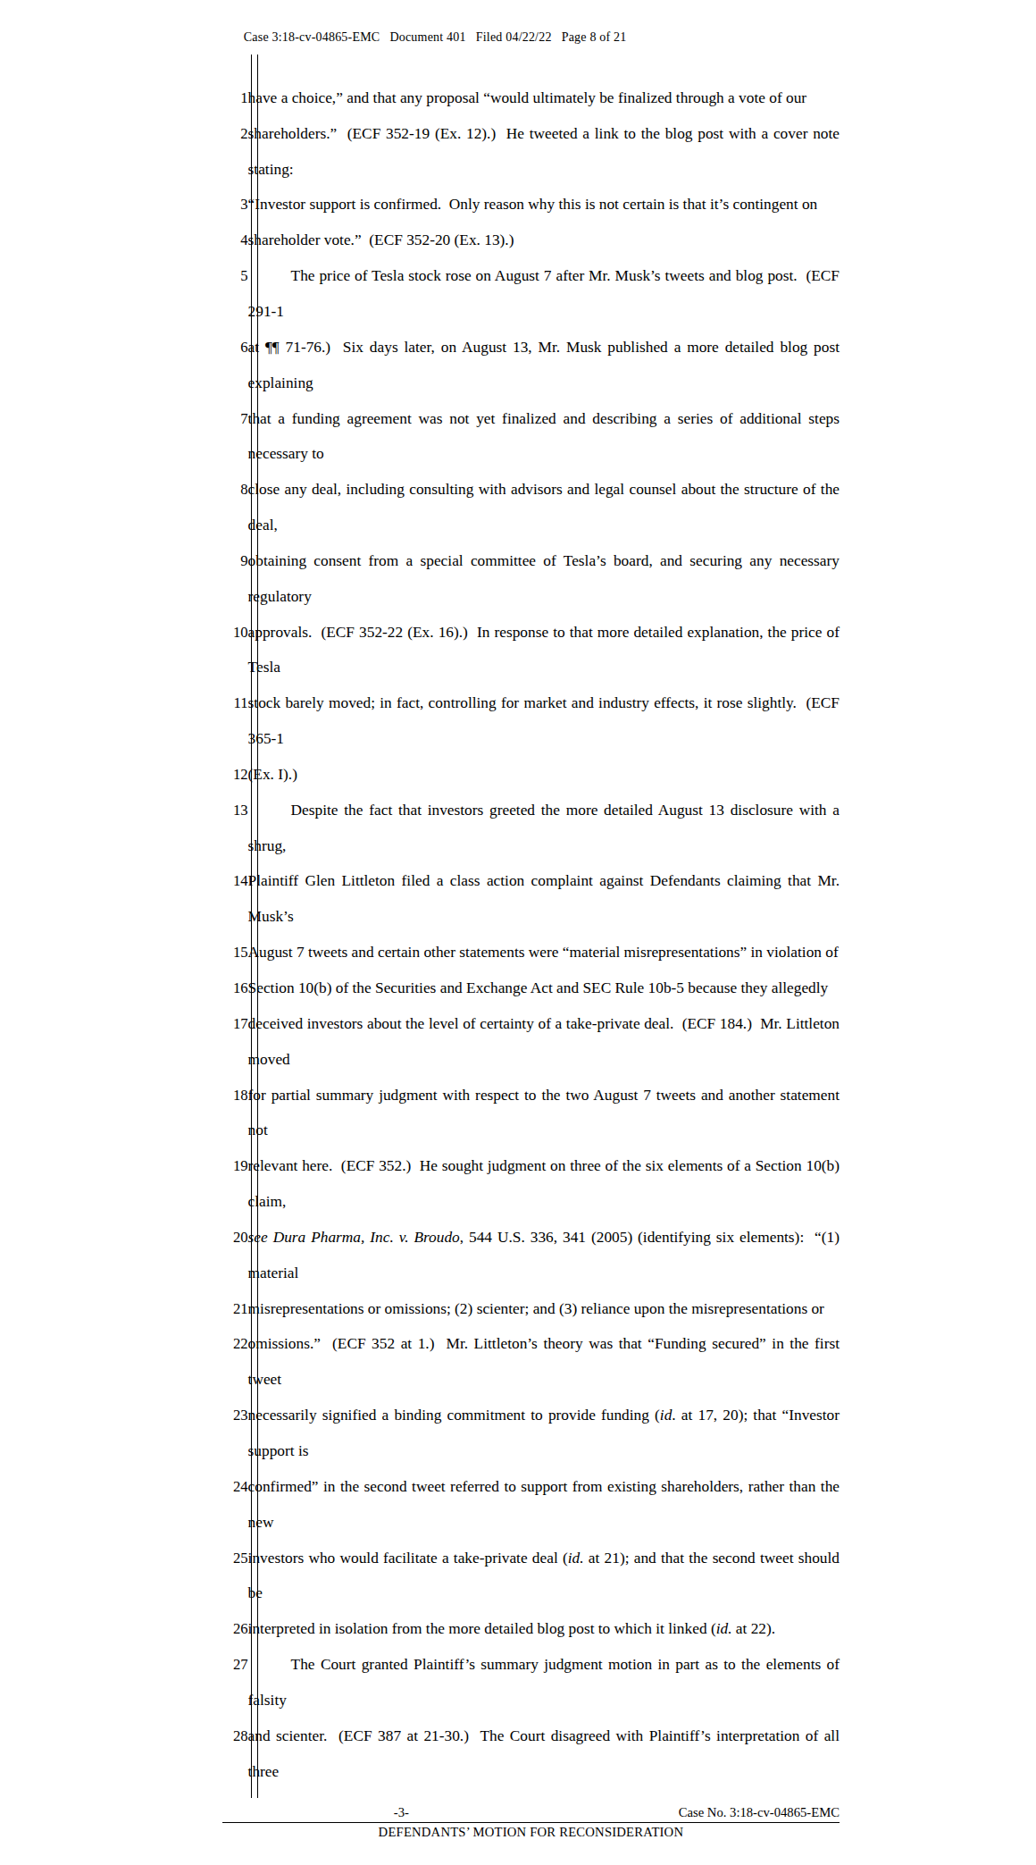Case 3:18-cv-04865-EMC Document 401 Filed 04/22/22 Page 8 of 21
| 1 | have a choice,” and that any proposal “would ultimately be finalized through a vote of our |
| 2 | shareholders.” (ECF 352-19 (Ex. 12).) He tweeted a link to the blog post with a cover note stating: |
| 3 | “Investor support is confirmed. Only reason why this is not certain is that it’s contingent on |
| 4 | shareholder vote.” (ECF 352-20 (Ex. 13).) |
| 5 | The price of Tesla stock rose on August 7 after Mr. Musk’s tweets and blog post. (ECF 291-1 |
| 6 | at ¶¶ 71-76.) Six days later, on August 13, Mr. Musk published a more detailed blog post explaining |
| 7 | that a funding agreement was not yet finalized and describing a series of additional steps necessary to |
| 8 | close any deal, including consulting with advisors and legal counsel about the structure of the deal, |
| 9 | obtaining consent from a special committee of Tesla’s board, and securing any necessary regulatory |
| 10 | approvals. (ECF 352-22 (Ex. 16).) In response to that more detailed explanation, the price of Tesla |
| 11 | stock barely moved; in fact, controlling for market and industry effects, it rose slightly. (ECF 365-1 |
| 12 | (Ex. I).) |
| 13 | Despite the fact that investors greeted the more detailed August 13 disclosure with a shrug, |
| 14 | Plaintiff Glen Littleton filed a class action complaint against Defendants claiming that Mr. Musk’s |
| 15 | August 7 tweets and certain other statements were “material misrepresentations” in violation of |
| 16 | Section 10(b) of the Securities and Exchange Act and SEC Rule 10b-5 because they allegedly |
| 17 | deceived investors about the level of certainty of a take-private deal. (ECF 184.) Mr. Littleton moved |
| 18 | for partial summary judgment with respect to the two August 7 tweets and another statement not |
| 19 | relevant here. (ECF 352.) He sought judgment on three of the six elements of a Section 10(b) claim, |
| 20 | see Dura Pharma, Inc. v. Broudo , 544 U.S. 336, 341 (2005) (identifying six elements): “(1) material |
| 21 | misrepresentations or omissions; (2) scienter; and (3) reliance upon the misrepresentations or |
| 22 | omissions.” (ECF 352 at 1.) Mr. Littleton’s theory was that “Funding secured” in the first tweet |
| 23 | necessarily signified a binding commitment to provide funding ( id . at 17, 20); that “Investor support is |
| 24 | confirmed” in the second tweet referred to support from existing shareholders, rather than the new |
| 25 | investors who would facilitate a take-private deal ( id. at 21); and that the second tweet should be |
| 26 | interpreted in isolation from the more detailed blog post to which it linked ( id. at 22). |
| 27 | The Court granted Plaintiff’s summary judgment motion in part as to the elements of falsity |
| 28 | and scienter. (ECF 387 at 21-30.) The Court disagreed with Plaintiff’s interpretation of all three |
-3-
Case No. 3:18-cv-04865-EMC
DEFENDANTS’ MOTION FOR RECONSIDERATION